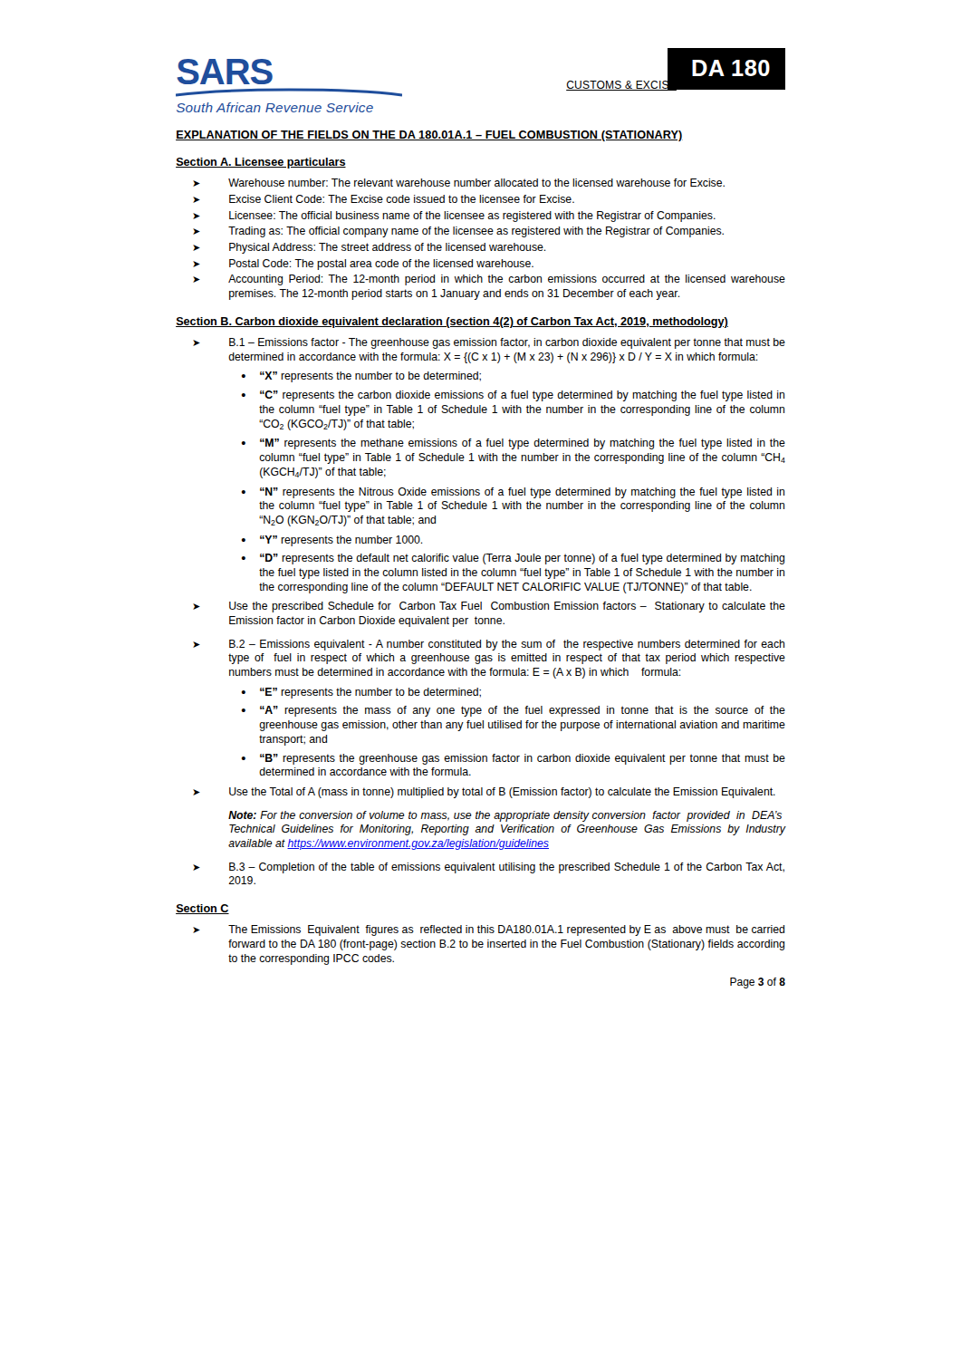SARS
South African Revenue Service
CUSTOMS & EXCISE
DA 180
EXPLANATION OF THE FIELDS ON THE DA 180.01A.1 – FUEL COMBUSTION (STATIONARY)
Section A. Licensee particulars
Warehouse number: The relevant warehouse number allocated to the licensed warehouse for Excise.
Excise Client Code: The Excise code issued to the licensee for Excise.
Licensee: The official business name of the licensee as registered with the Registrar of Companies.
Trading as: The official company name of the licensee as registered with the Registrar of Companies.
Physical Address: The street address of the licensed warehouse.
Postal Code: The postal area code of the licensed warehouse.
Accounting Period: The 12-month period in which the carbon emissions occurred at the licensed warehouse premises. The 12-month period starts on 1 January and ends on 31 December of each year.
Section B. Carbon dioxide equivalent declaration (section 4(2) of Carbon Tax Act, 2019, methodology)
B.1 – Emissions factor - The greenhouse gas emission factor, in carbon dioxide equivalent per tonne that must be determined in accordance with the formula: X = {(C x 1) + (M x 23) + (N x 296)} x D / Y = X in which formula:
“X” represents the number to be determined;
“C” represents the carbon dioxide emissions of a fuel type determined by matching the fuel type listed in the column “fuel type” in Table 1 of Schedule 1 with the number in the corresponding line of the column “CO2 (KGCO2/TJ)” of that table;
“M” represents the methane emissions of a fuel type determined by matching the fuel type listed in the column “fuel type” in Table 1 of Schedule 1 with the number in the corresponding line of the column “CH4 (KGCH4/TJ)” of that table;
“N” represents the Nitrous Oxide emissions of a fuel type determined by matching the fuel type listed in the column “fuel type” in Table 1 of Schedule 1 with the number in the corresponding line of the column “N2O (KGN2O/TJ)” of that table; and
“Y” represents the number 1000.
“D” represents the default net calorific value (Terra Joule per tonne) of a fuel type determined by matching the fuel type listed in the column listed in the column “fuel type” in Table 1 of Schedule 1 with the number in the corresponding line of the column “DEFAULT NET CALORIFIC VALUE (TJ/TONNE)” of that table.
Use the prescribed Schedule for Carbon Tax Fuel Combustion Emission factors – Stationary to calculate the Emission factor in Carbon Dioxide equivalent per tonne.
B.2 – Emissions equivalent - A number constituted by the sum of the respective numbers determined for each type of fuel in respect of which a greenhouse gas is emitted in respect of that tax period which respective numbers must be determined in accordance with the formula: E = (A x B) in which formula:
“E” represents the number to be determined;
“A” represents the mass of any one type of the fuel expressed in tonne that is the source of the greenhouse gas emission, other than any fuel utilised for the purpose of international aviation and maritime transport; and
“B” represents the greenhouse gas emission factor in carbon dioxide equivalent per tonne that must be determined in accordance with the formula.
Use the Total of A (mass in tonne) multiplied by total of B (Emission factor) to calculate the Emission Equivalent.
Note: For the conversion of volume to mass, use the appropriate density conversion factor provided in DEA’s Technical Guidelines for Monitoring, Reporting and Verification of Greenhouse Gas Emissions by Industry available at https://www.environment.gov.za/legislation/guidelines
B.3 – Completion of the table of emissions equivalent utilising the prescribed Schedule 1 of the Carbon Tax Act, 2019.
Section C
The Emissions Equivalent figures as reflected in this DA180.01A.1 represented by E as above must be carried forward to the DA 180 (front-page) section B.2 to be inserted in the Fuel Combustion (Stationary) fields according to the corresponding IPCC codes.
Page 3 of 8